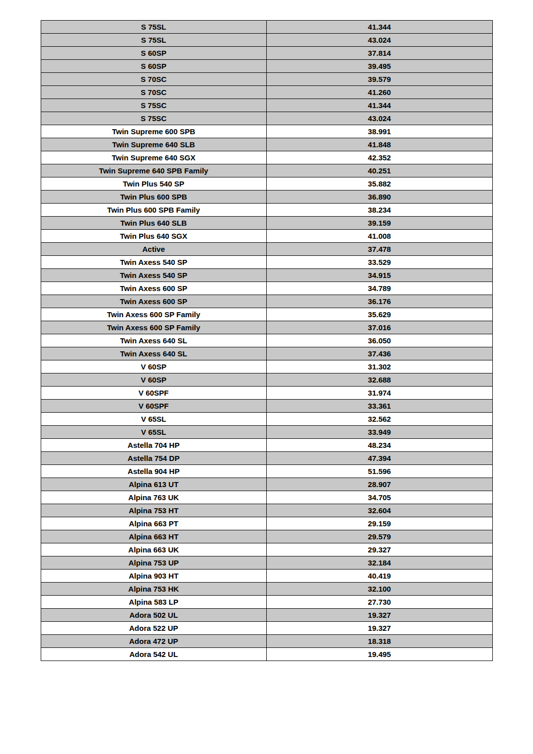| S 75SL | 41.344 |
| S 75SL | 43.024 |
| S 60SP | 37.814 |
| S 60SP | 39.495 |
| S 70SC | 39.579 |
| S 70SC | 41.260 |
| S 75SC | 41.344 |
| S 75SC | 43.024 |
| Twin Supreme 600 SPB | 38.991 |
| Twin Supreme 640 SLB | 41.848 |
| Twin Supreme 640 SGX | 42.352 |
| Twin Supreme 640 SPB Family | 40.251 |
| Twin Plus 540 SP | 35.882 |
| Twin Plus 600 SPB | 36.890 |
| Twin Plus 600 SPB Family | 38.234 |
| Twin Plus 640 SLB | 39.159 |
| Twin Plus 640 SGX | 41.008 |
| Active | 37.478 |
| Twin Axess 540 SP | 33.529 |
| Twin Axess 540 SP | 34.915 |
| Twin Axess 600 SP | 34.789 |
| Twin Axess 600 SP | 36.176 |
| Twin Axess 600 SP Family | 35.629 |
| Twin Axess 600 SP Family | 37.016 |
| Twin Axess 640 SL | 36.050 |
| Twin Axess 640 SL | 37.436 |
| V 60SP | 31.302 |
| V 60SP | 32.688 |
| V 60SPF | 31.974 |
| V 60SPF | 33.361 |
| V 65SL | 32.562 |
| V 65SL | 33.949 |
| Astella 704 HP | 48.234 |
| Astella 754 DP | 47.394 |
| Astella 904 HP | 51.596 |
| Alpina 613 UT | 28.907 |
| Alpina 763 UK | 34.705 |
| Alpina 753 HT | 32.604 |
| Alpina 663 PT | 29.159 |
| Alpina 663 HT | 29.579 |
| Alpina 663 UK | 29.327 |
| Alpina 753 UP | 32.184 |
| Alpina 903 HT | 40.419 |
| Alpina 753 HK | 32.100 |
| Alpina 583 LP | 27.730 |
| Adora 502 UL | 19.327 |
| Adora 522 UP | 19.327 |
| Adora 472 UP | 18.318 |
| Adora 542 UL | 19.495 |